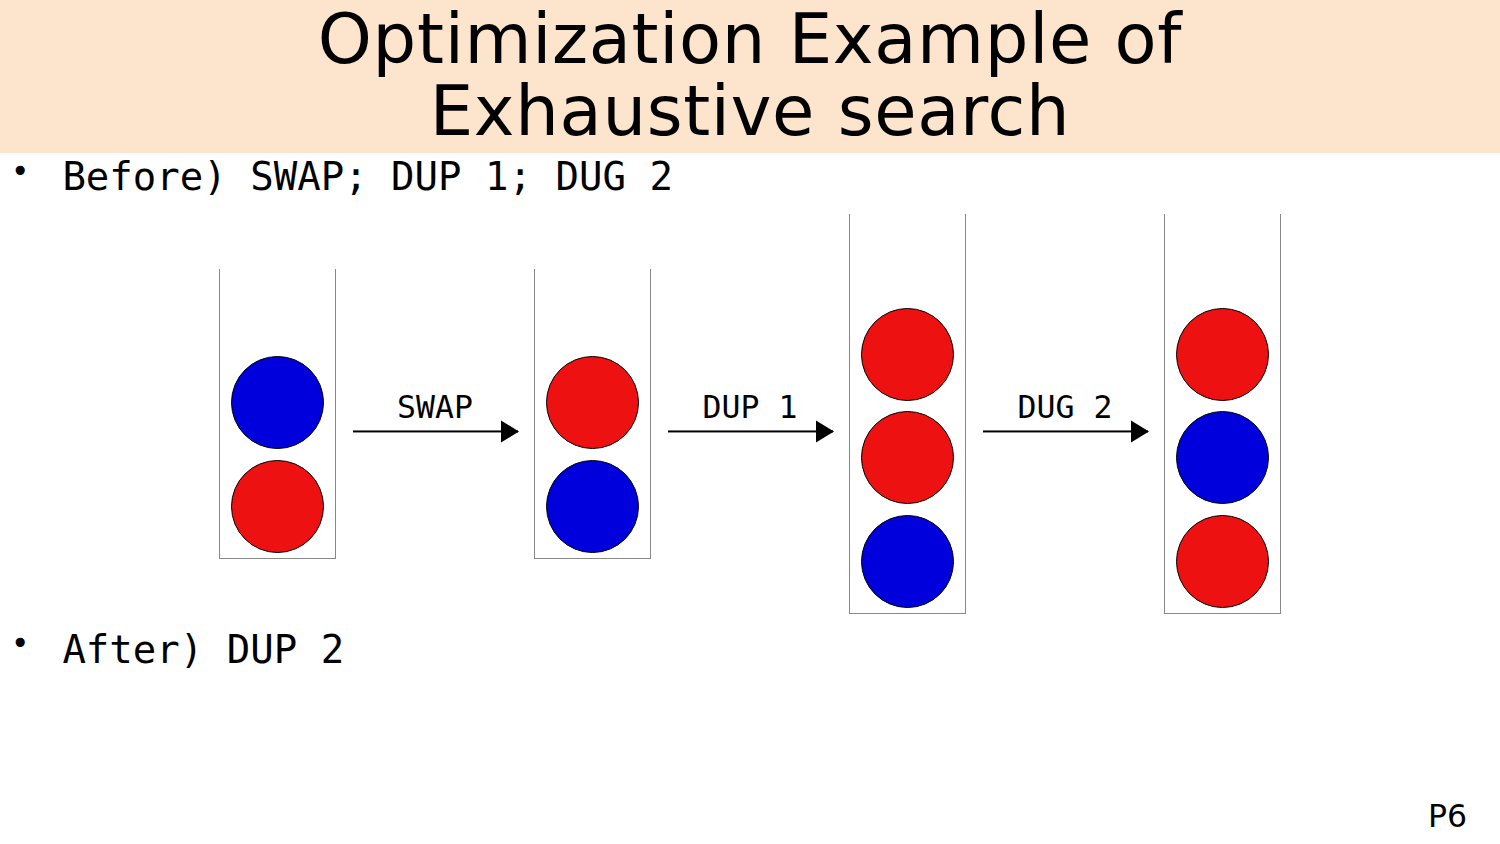Optimization Example of
Exhaustive search
Before) SWAP; DUP 1; DUG 2
SWAP
DUP 1
DUG 2
After) DUP 2
P6